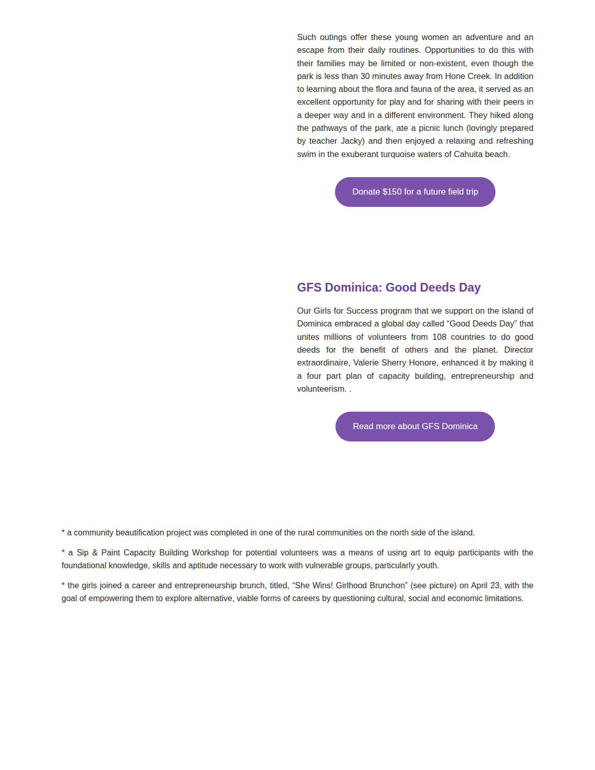Such outings offer these young women an adventure and an escape from their daily routines. Opportunities to do this with their families may be limited or non-existent, even though the park is less than 30 minutes away from Hone Creek. In addition to learning about the flora and fauna of the area, it served as an excellent opportunity for play and for sharing with their peers in a deeper way and in a different environment. They hiked along the pathways of the park, ate a picnic lunch (lovingly prepared by teacher Jacky) and then enjoyed a relaxing and refreshing swim in the exuberant turquoise waters of Cahuita beach.
Donate $150 for a future field trip
GFS Dominica: Good Deeds Day
Our Girls for Success program that we support on the island of Dominica embraced a global day called “Good Deeds Day” that unites millions of volunteers from 108 countries to do good deeds for the benefit of others and the planet. Director extraordinaire, Valerie Sherry Honore, enhanced it by making it a four part plan of capacity building, entrepreneurship and volunteerism. .
Read more about GFS Dominica
* a community beautification project was completed in one of the rural communities on the north side of the island.
* a Sip & Paint Capacity Building Workshop for potential volunteers was a means of using art to equip participants with the foundational knowledge, skills and aptitude necessary to work with vulnerable groups, particularly youth.
* the girls joined a career and entrepreneurship brunch, titled, “She Wins! Girlhood Brunchon” (see picture) on April 23, with the goal of empowering them to explore alternative, viable forms of careers by questioning cultural, social and economic limitations.